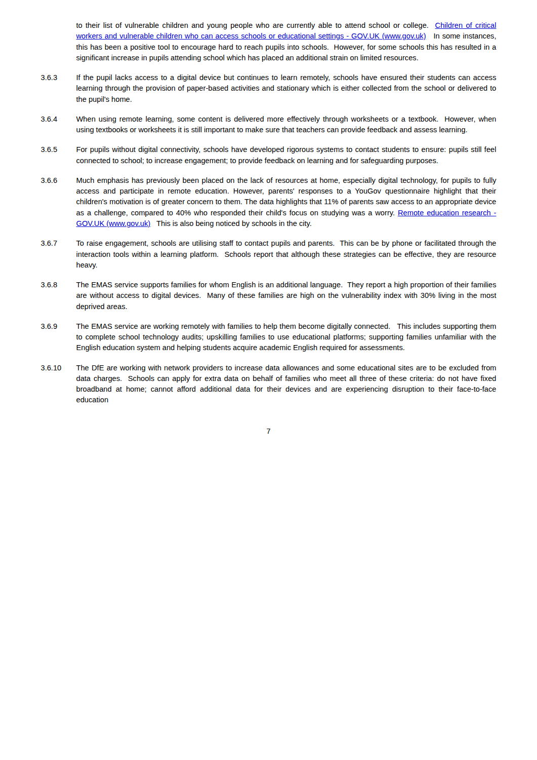to their list of vulnerable children and young people who are currently able to attend school or college. Children of critical workers and vulnerable children who can access schools or educational settings - GOV.UK (www.gov.uk) In some instances, this has been a positive tool to encourage hard to reach pupils into schools. However, for some schools this has resulted in a significant increase in pupils attending school which has placed an additional strain on limited resources.
3.6.3
If the pupil lacks access to a digital device but continues to learn remotely, schools have ensured their students can access learning through the provision of paper-based activities and stationary which is either collected from the school or delivered to the pupil's home.
3.6.4
When using remote learning, some content is delivered more effectively through worksheets or a textbook. However, when using textbooks or worksheets it is still important to make sure that teachers can provide feedback and assess learning.
3.6.5
For pupils without digital connectivity, schools have developed rigorous systems to contact students to ensure: pupils still feel connected to school; to increase engagement; to provide feedback on learning and for safeguarding purposes.
3.6.6
Much emphasis has previously been placed on the lack of resources at home, especially digital technology, for pupils to fully access and participate in remote education. However, parents' responses to a YouGov questionnaire highlight that their children's motivation is of greater concern to them. The data highlights that 11% of parents saw access to an appropriate device as a challenge, compared to 40% who responded their child's focus on studying was a worry. Remote education research - GOV.UK (www.gov.uk) This is also being noticed by schools in the city.
3.6.7
To raise engagement, schools are utilising staff to contact pupils and parents. This can be by phone or facilitated through the interaction tools within a learning platform. Schools report that although these strategies can be effective, they are resource heavy.
3.6.8
The EMAS service supports families for whom English is an additional language. They report a high proportion of their families are without access to digital devices. Many of these families are high on the vulnerability index with 30% living in the most deprived areas.
3.6.9
The EMAS service are working remotely with families to help them become digitally connected. This includes supporting them to complete school technology audits; upskilling families to use educational platforms; supporting families unfamiliar with the English education system and helping students acquire academic English required for assessments.
3.6.10
The DfE are working with network providers to increase data allowances and some educational sites are to be excluded from data charges. Schools can apply for extra data on behalf of families who meet all three of these criteria: do not have fixed broadband at home; cannot afford additional data for their devices and are experiencing disruption to their face-to-face education
7